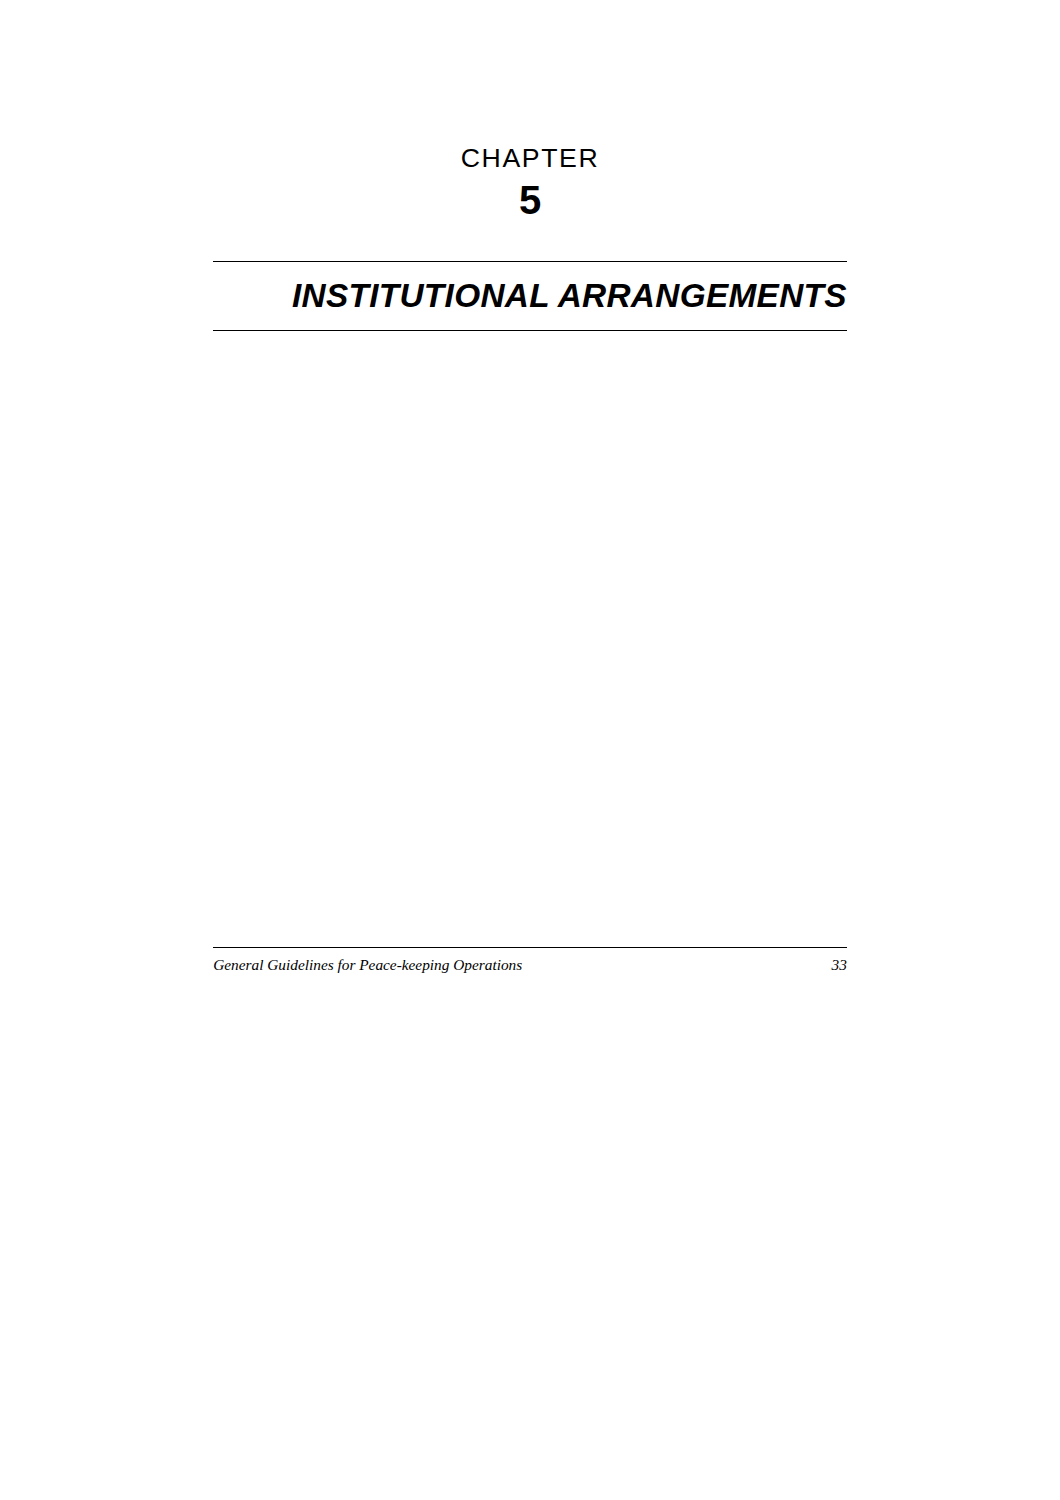CHAPTER
5
INSTITUTIONAL ARRANGEMENTS
General Guidelines for Peace-keeping Operations 33